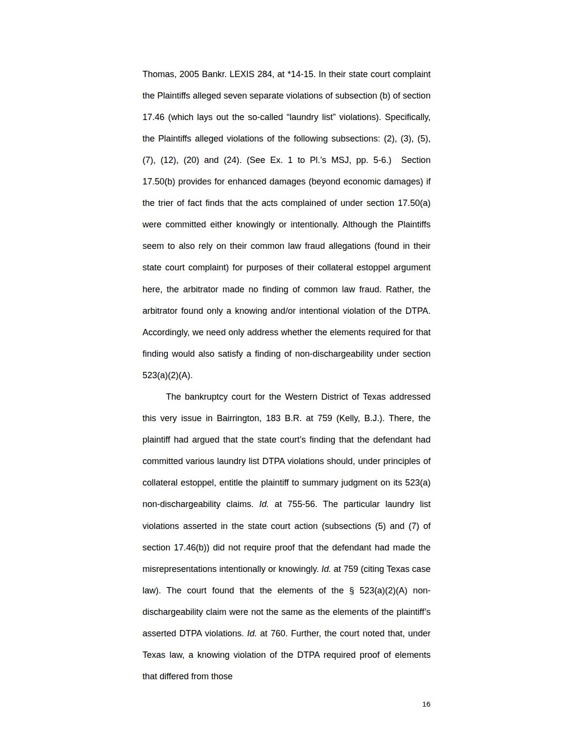Thomas, 2005 Bankr. LEXIS 284, at *14-15. In their state court complaint the Plaintiffs alleged seven separate violations of subsection (b) of section 17.46 (which lays out the so-called “laundry list” violations). Specifically, the Plaintiffs alleged violations of the following subsections: (2), (3), (5), (7), (12), (20) and (24). (See Ex. 1 to Pl.’s MSJ, pp. 5-6.) Section 17.50(b) provides for enhanced damages (beyond economic damages) if the trier of fact finds that the acts complained of under section 17.50(a) were committed either knowingly or intentionally. Although the Plaintiffs seem to also rely on their common law fraud allegations (found in their state court complaint) for purposes of their collateral estoppel argument here, the arbitrator made no finding of common law fraud. Rather, the arbitrator found only a knowing and/or intentional violation of the DTPA. Accordingly, we need only address whether the elements required for that finding would also satisfy a finding of non-dischargeability under section 523(a)(2)(A).
The bankruptcy court for the Western District of Texas addressed this very issue in Bairrington, 183 B.R. at 759 (Kelly, B.J.). There, the plaintiff had argued that the state court’s finding that the defendant had committed various laundry list DTPA violations should, under principles of collateral estoppel, entitle the plaintiff to summary judgment on its 523(a) non-dischargeability claims. Id. at 755-56. The particular laundry list violations asserted in the state court action (subsections (5) and (7) of section 17.46(b)) did not require proof that the defendant had made the misrepresentations intentionally or knowingly. Id. at 759 (citing Texas case law). The court found that the elements of the § 523(a)(2)(A) non-dischargeability claim were not the same as the elements of the plaintiff’s asserted DTPA violations. Id. at 760. Further, the court noted that, under Texas law, a knowing violation of the DTPA required proof of elements that differed from those
16